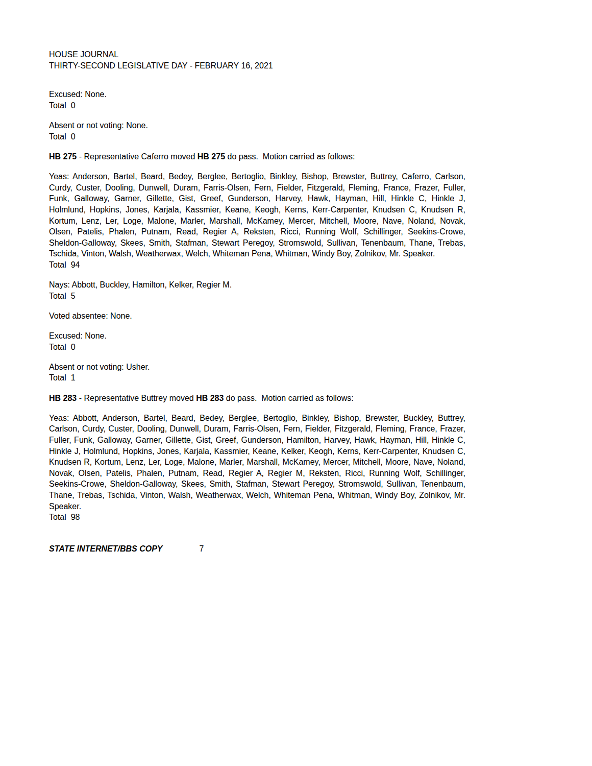HOUSE JOURNAL
THIRTY-SECOND LEGISLATIVE DAY - FEBRUARY 16, 2021
Excused: None.
Total 0
Absent or not voting: None.
Total 0
HB 275 - Representative Caferro moved HB 275 do pass. Motion carried as follows:
Yeas: Anderson, Bartel, Beard, Bedey, Berglee, Bertoglio, Binkley, Bishop, Brewster, Buttrey, Caferro, Carlson, Curdy, Custer, Dooling, Dunwell, Duram, Farris-Olsen, Fern, Fielder, Fitzgerald, Fleming, France, Frazer, Fuller, Funk, Galloway, Garner, Gillette, Gist, Greef, Gunderson, Harvey, Hawk, Hayman, Hill, Hinkle C, Hinkle J, Holmlund, Hopkins, Jones, Karjala, Kassmier, Keane, Keogh, Kerns, Kerr-Carpenter, Knudsen C, Knudsen R, Kortum, Lenz, Ler, Loge, Malone, Marler, Marshall, McKamey, Mercer, Mitchell, Moore, Nave, Noland, Novak, Olsen, Patelis, Phalen, Putnam, Read, Regier A, Reksten, Ricci, Running Wolf, Schillinger, Seekins-Crowe, Sheldon-Galloway, Skees, Smith, Stafman, Stewart Peregoy, Stromswold, Sullivan, Tenenbaum, Thane, Trebas, Tschida, Vinton, Walsh, Weatherwax, Welch, Whiteman Pena, Whitman, Windy Boy, Zolnikov, Mr. Speaker.
Total 94
Nays: Abbott, Buckley, Hamilton, Kelker, Regier M.
Total 5
Voted absentee: None.
Excused: None.
Total 0
Absent or not voting: Usher.
Total 1
HB 283 - Representative Buttrey moved HB 283 do pass. Motion carried as follows:
Yeas: Abbott, Anderson, Bartel, Beard, Bedey, Berglee, Bertoglio, Binkley, Bishop, Brewster, Buckley, Buttrey, Carlson, Curdy, Custer, Dooling, Dunwell, Duram, Farris-Olsen, Fern, Fielder, Fitzgerald, Fleming, France, Frazer, Fuller, Funk, Galloway, Garner, Gillette, Gist, Greef, Gunderson, Hamilton, Harvey, Hawk, Hayman, Hill, Hinkle C, Hinkle J, Holmlund, Hopkins, Jones, Karjala, Kassmier, Keane, Kelker, Keogh, Kerns, Kerr-Carpenter, Knudsen C, Knudsen R, Kortum, Lenz, Ler, Loge, Malone, Marler, Marshall, McKamey, Mercer, Mitchell, Moore, Nave, Noland, Novak, Olsen, Patelis, Phalen, Putnam, Read, Regier A, Regier M, Reksten, Ricci, Running Wolf, Schillinger, Seekins-Crowe, Sheldon-Galloway, Skees, Smith, Stafman, Stewart Peregoy, Stromswold, Sullivan, Tenenbaum, Thane, Trebas, Tschida, Vinton, Walsh, Weatherwax, Welch, Whiteman Pena, Whitman, Windy Boy, Zolnikov, Mr. Speaker.
Total 98
STATE INTERNET/BBS COPY 7